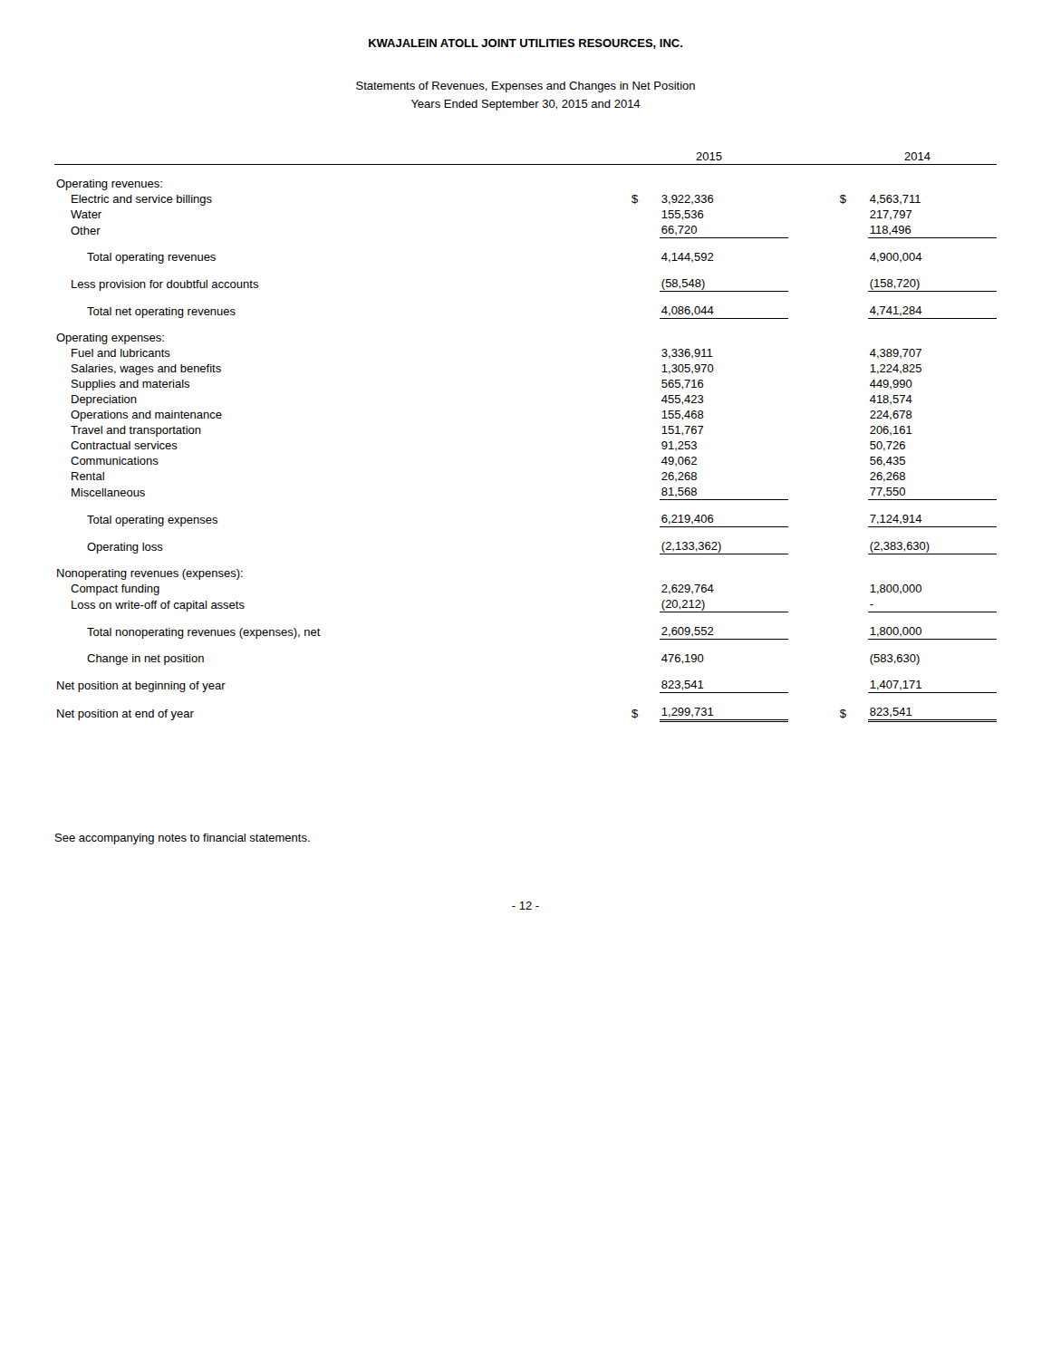KWAJALEIN ATOLL JOINT UTILITIES RESOURCES, INC.
Statements of Revenues, Expenses and Changes in Net Position
Years Ended September 30, 2015 and 2014
| | 2015 | | 2014 |
| --- | --- | --- | --- |
| Operating revenues: | | | | | |
| Electric and service billings | $ | 3,922,336 | | $ | 4,563,711 |
| Water | | 155,536 | | | 217,797 |
| Other | | 66,720 | | | 118,496 |
| Total operating revenues | | 4,144,592 | | | 4,900,004 |
| Less provision for doubtful accounts | | (58,548) | | | (158,720) |
| Total net operating revenues | | 4,086,044 | | | 4,741,284 |
| Operating expenses: | | | | | |
| Fuel and lubricants | | 3,336,911 | | | 4,389,707 |
| Salaries, wages and benefits | | 1,305,970 | | | 1,224,825 |
| Supplies and materials | | 565,716 | | | 449,990 |
| Depreciation | | 455,423 | | | 418,574 |
| Operations and maintenance | | 155,468 | | | 224,678 |
| Travel and transportation | | 151,767 | | | 206,161 |
| Contractual services | | 91,253 | | | 50,726 |
| Communications | | 49,062 | | | 56,435 |
| Rental | | 26,268 | | | 26,268 |
| Miscellaneous | | 81,568 | | | 77,550 |
| Total operating expenses | | 6,219,406 | | | 7,124,914 |
| Operating loss | | (2,133,362) | | | (2,383,630) |
| Nonoperating revenues (expenses): | | | | | |
| Compact funding | | 2,629,764 | | | 1,800,000 |
| Loss on write-off of capital assets | | (20,212) | | | - |
| Total nonoperating revenues (expenses), net | | 2,609,552 | | | 1,800,000 |
| Change in net position | | 476,190 | | | (583,630) |
| Net position at beginning of year | | 823,541 | | | 1,407,171 |
| Net position at end of year | $ | 1,299,731 | | $ | 823,541 |
See accompanying notes to financial statements.
- 12 -